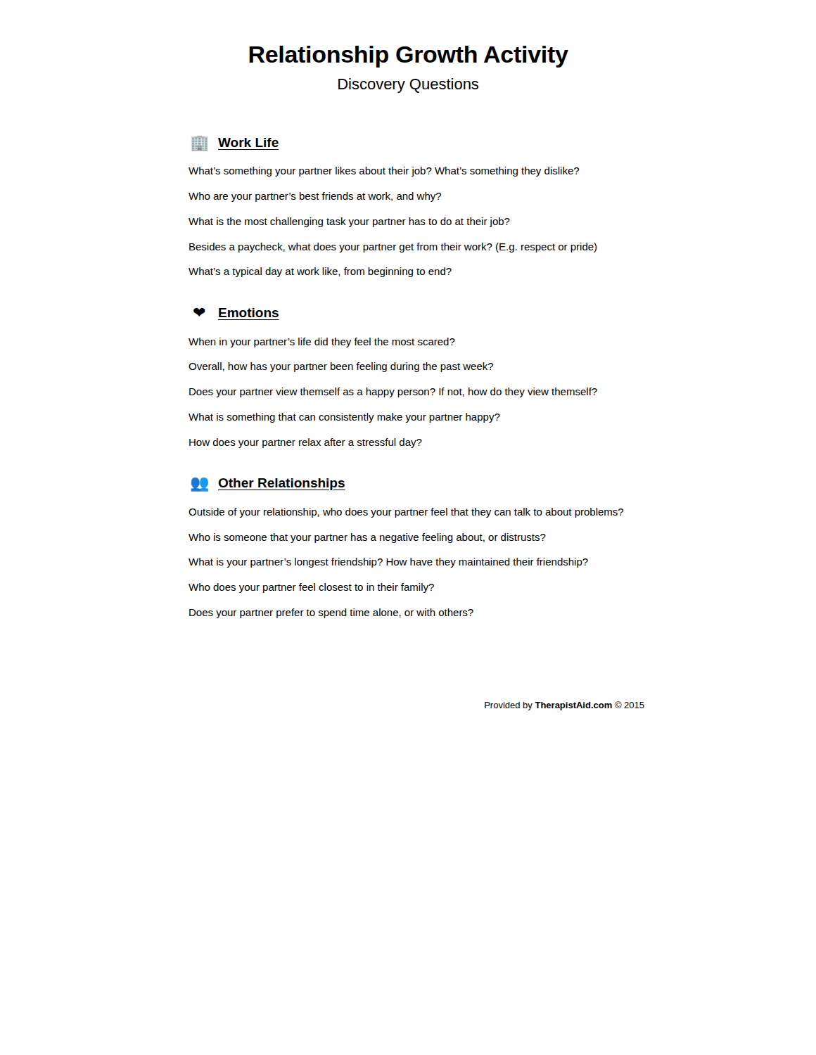Relationship Growth Activity
Discovery Questions
🏢
Work Life
What’s something your partner likes about their job? What’s something they dislike?
Who are your partner’s best friends at work, and why?
What is the most challenging task your partner has to do at their job?
Besides a paycheck, what does your partner get from their work? (E.g. respect or pride)
What’s a typical day at work like, from beginning to end?
❤
Emotions
When in your partner’s life did they feel the most scared?
Overall, how has your partner been feeling during the past week?
Does your partner view themself as a happy person? If not, how do they view themself?
What is something that can consistently make your partner happy?
How does your partner relax after a stressful day?
👥
Other Relationships
Outside of your relationship, who does your partner feel that they can talk to about problems?
Who is someone that your partner has a negative feeling about, or distrusts?
What is your partner’s longest friendship? How have they maintained their friendship?
Who does your partner feel closest to in their family?
Does your partner prefer to spend time alone, or with others?
Provided by TherapistAid.com © 2015